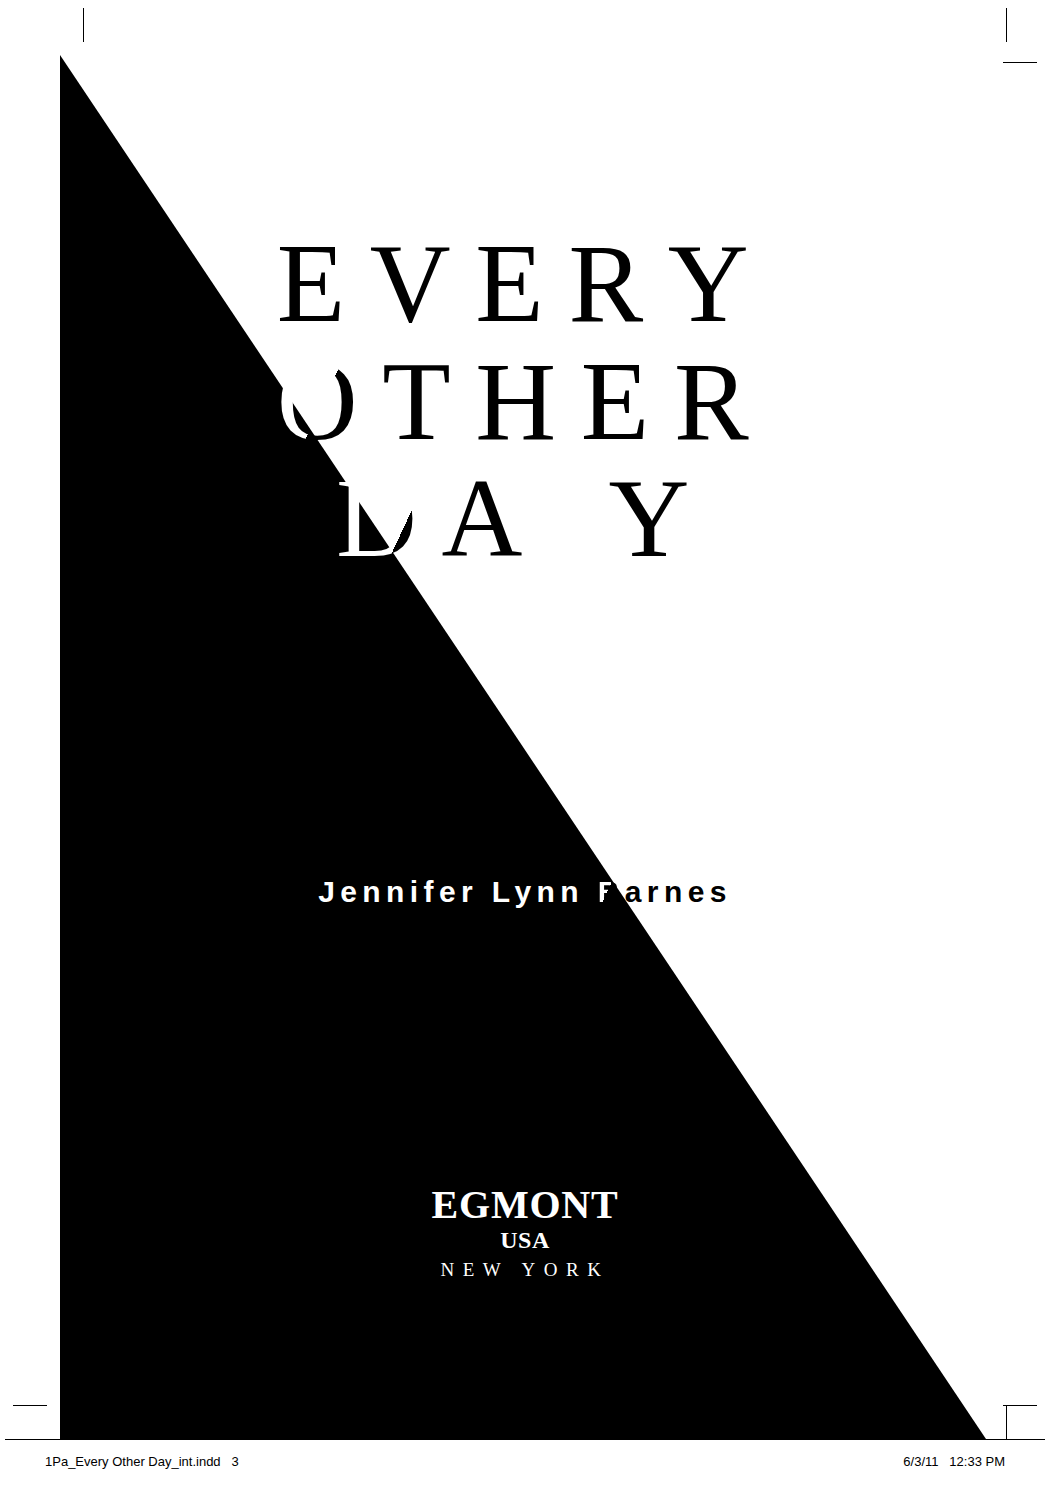EVERY OTHER DA Y
Jennifer Lynn Barnes
EGMONT
USA
NEW YORK
1Pa_Every Other Day_int.indd 3 6/3/11 12:33 PM